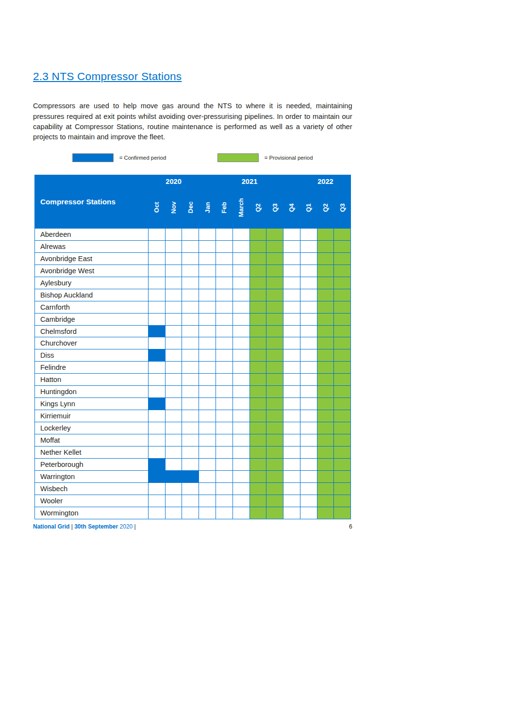2.3 NTS Compressor Stations
Compressors are used to help move gas around the NTS to where it is needed, maintaining pressures required at exit points whilst avoiding over-pressurising pipelines. In order to maintain our capability at Compressor Stations, routine maintenance is performed as well as a variety of other projects to maintain and improve the fleet.
= Confirmed period
= Provisional period
| Compressor Stations | 2020 | 2021 | 2022 |
| --- | --- | --- | --- |
| Oct | Nov | Dec | Jan | Feb | March | Q2 | Q3 | Q4 | Q1 | Q2 | Q3 |
| Aberdeen | | | | | | | | | | | | |
| Alrewas | | | | | | | | | | | | |
| Avonbridge East | | | | | | | | | | | | |
| Avonbridge West | | | | | | | | | | | | |
| Aylesbury | | | | | | | | | | | | |
| Bishop Auckland | | | | | | | | | | | | |
| Carnforth | | | | | | | | | | | | |
| Cambridge | | | | | | | | | | | | |
| Chelmsford | | | | | | | | | | | | |
| Churchover | | | | | | | | | | | | |
| Diss | | | | | | | | | | | | |
| Felindre | | | | | | | | | | | | |
| Hatton | | | | | | | | | | | | |
| Huntingdon | | | | | | | | | | | | |
| Kings Lynn | | | | | | | | | | | | |
| Kirriemuir | | | | | | | | | | | | |
| Lockerley | | | | | | | | | | | | |
| Moffat | | | | | | | | | | | | |
| Nether Kellet | | | | | | | | | | | | |
| Peterborough | | | | | | | | | | | | |
| Warrington | | | | | | | | | | | | |
| Wisbech | | | | | | | | | | | | |
| Wooler | | | | | | | | | | | | |
| Wormington | | | | | | | | | | | | |
National Grid | 30th September 2020 |
6